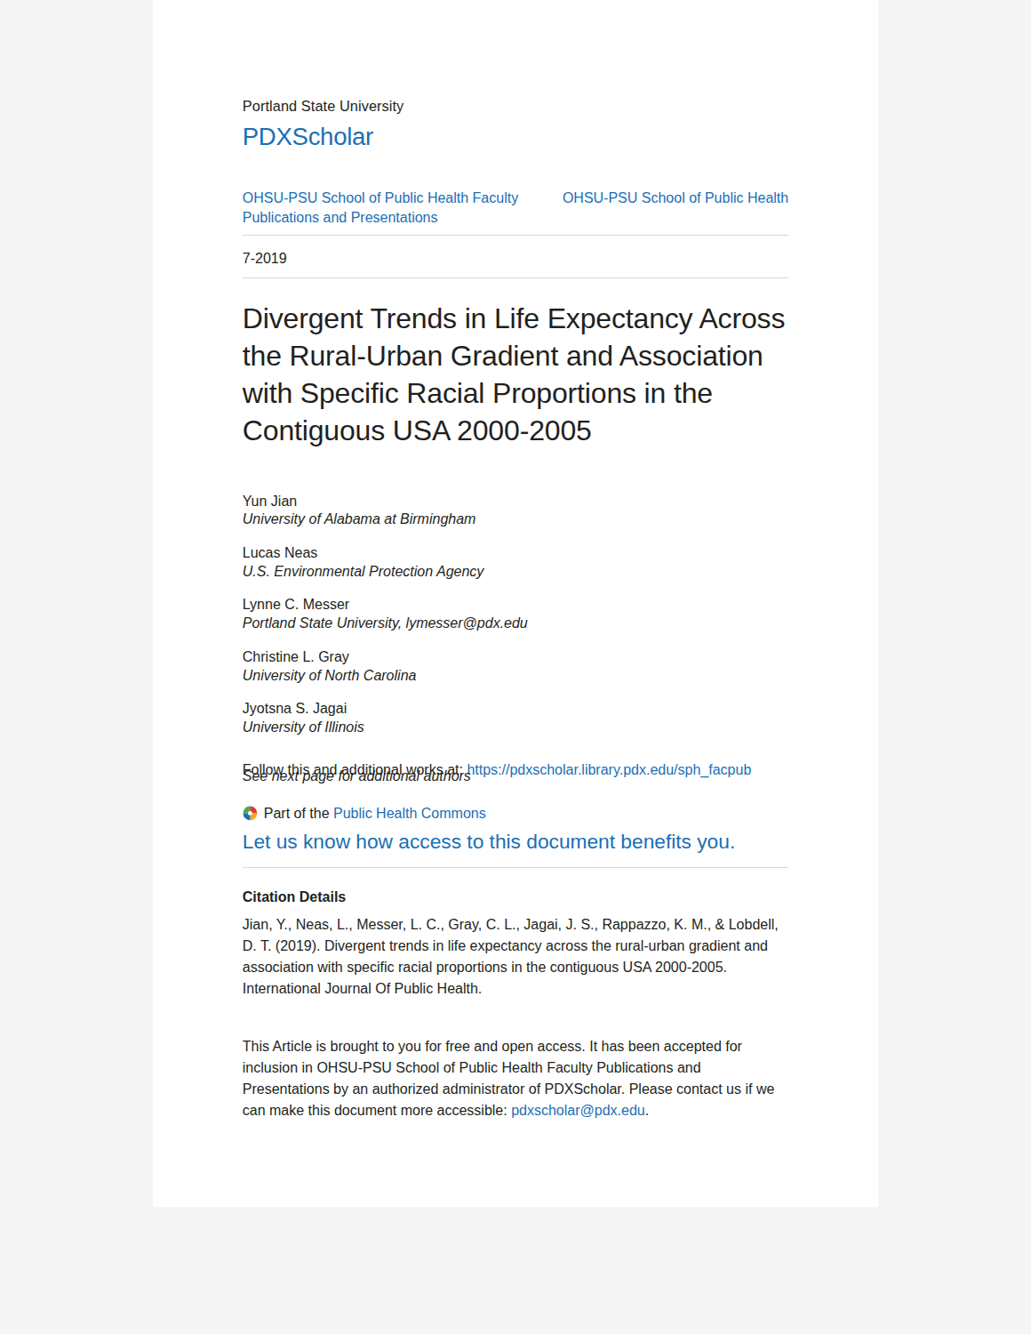Portland State University
PDXScholar
OHSU-PSU School of Public Health Faculty Publications and Presentations
OHSU-PSU School of Public Health
7-2019
Divergent Trends in Life Expectancy Across the Rural-Urban Gradient and Association with Specific Racial Proportions in the Contiguous USA 2000-2005
Yun Jian
University of Alabama at Birmingham
Lucas Neas
U.S. Environmental Protection Agency
Lynne C. Messer
Portland State University, lymesser@pdx.edu
Christine L. Gray
University of North Carolina
Jyotsna S. Jagai
University of Illinois
Follow this and additional works at: https://pdxscholar.library.pdx.edu/sph_facpub
See next page for additional authors
Part of the Public Health Commons
Let us know how access to this document benefits you.
Citation Details
Jian, Y., Neas, L., Messer, L. C., Gray, C. L., Jagai, J. S., Rappazzo, K. M., & Lobdell, D. T. (2019). Divergent trends in life expectancy across the rural-urban gradient and association with specific racial proportions in the contiguous USA 2000-2005. International Journal Of Public Health.
This Article is brought to you for free and open access. It has been accepted for inclusion in OHSU-PSU School of Public Health Faculty Publications and Presentations by an authorized administrator of PDXScholar. Please contact us if we can make this document more accessible: pdxscholar@pdx.edu.